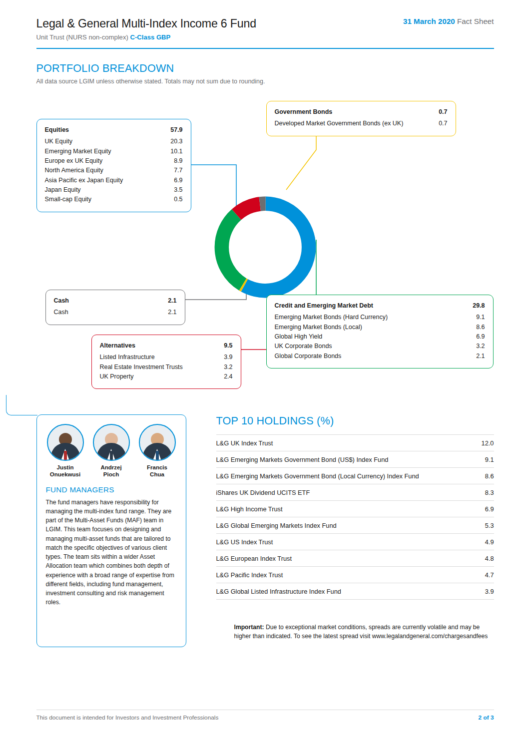Legal & General Multi-Index Income 6 Fund
Unit Trust (NURS non-complex) C-Class GBP
31 March 2020 Fact Sheet
PORTFOLIO BREAKDOWN
All data source LGIM unless otherwise stated. Totals may not sum due to rounding.
| Equities | 57.9 |
| UK Equity | 20.3 |
| Emerging Market Equity | 10.1 |
| Europe ex UK Equity | 8.9 |
| North America Equity | 7.7 |
| Asia Pacific ex Japan Equity | 6.9 |
| Japan Equity | 3.5 |
| Small-cap Equity | 0.5 |
| Government Bonds | 0.7 |
| Developed Market Government Bonds (ex UK) | 0.7 |
| Cash | 2.1 |
| Cash | 2.1 |
| Alternatives | 9.5 |
| Listed Infrastructure | 3.9 |
| Real Estate Investment Trusts | 3.2 |
| UK Property | 2.4 |
| Credit and Emerging Market Debt | 29.8 |
| Emerging Market Bonds (Hard Currency) | 9.1 |
| Emerging Market Bonds (Local) | 8.6 |
| Global High Yield | 6.9 |
| UK Corporate Bonds | 3.2 |
| Global Corporate Bonds | 2.1 |
Justin
Onuekwusi
Andrzej
Pioch
Francis
Chua
Fund Managers
The fund managers have responsibility for managing the multi-index fund range. They are part of the Multi-Asset Funds (MAF) team in LGIM. This team focuses on designing and managing multi-asset funds that are tailored to match the specific objectives of various client types. The team sits within a wider Asset Allocation team which combines both depth of experience with a broad range of expertise from different fields, including fund management, investment consulting and risk management roles.
TOP 10 HOLDINGS (%)
| L&G UK Index Trust | 12.0 |
| L&G Emerging Markets Government Bond (US$) Index Fund | 9.1 |
| L&G Emerging Markets Government Bond (Local Currency) Index Fund | 8.6 |
| iShares UK Dividend UCITS ETF | 8.3 |
| L&G High Income Trust | 6.9 |
| L&G Global Emerging Markets Index Fund | 5.3 |
| L&G US Index Trust | 4.9 |
| L&G European Index Trust | 4.8 |
| L&G Pacific Index Trust | 4.7 |
| L&G Global Listed Infrastructure Index Fund | 3.9 |
Important: Due to exceptional market conditions, spreads are currently volatile and may be higher than indicated. To see the latest spread visit www.legalandgeneral.com/chargesandfees
This document is intended for Investors and Investment Professionals 2 of 3